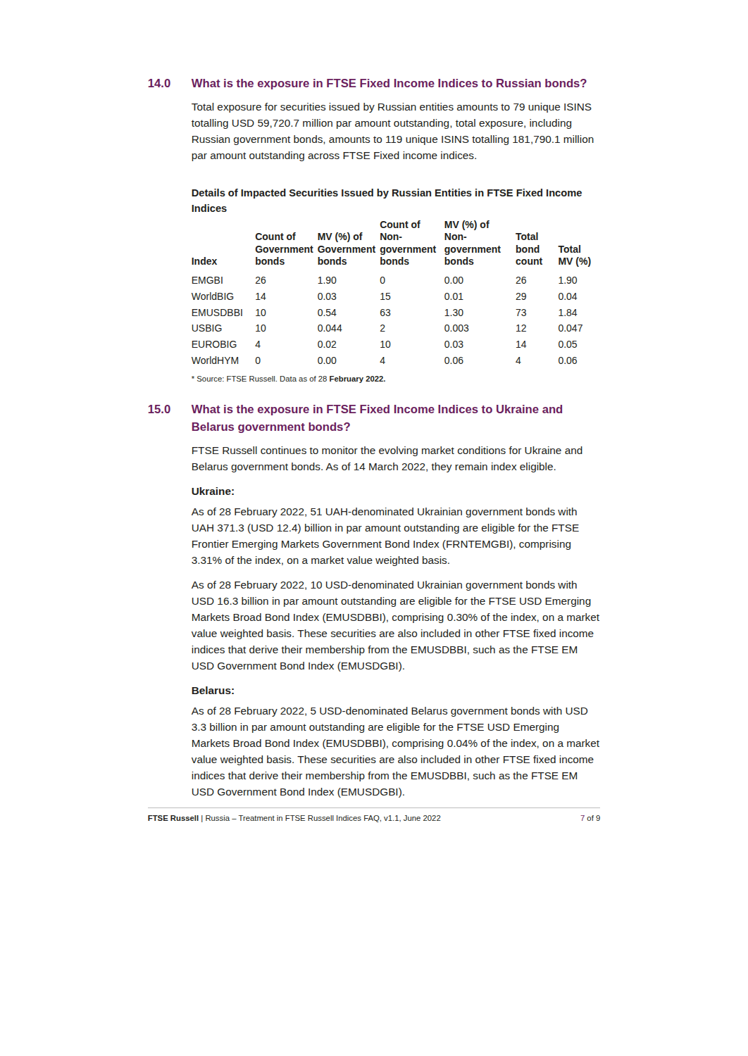14.0 What is the exposure in FTSE Fixed Income Indices to Russian bonds?
Total exposure for securities issued by Russian entities amounts to 79 unique ISINS totalling USD 59,720.7 million par amount outstanding, total exposure, including Russian government bonds, amounts to 119 unique ISINS totalling 181,790.1 million par amount outstanding across FTSE Fixed income indices.
Details of Impacted Securities Issued by Russian Entities in FTSE Fixed Income Indices
| Index | Count of Government bonds | MV (%) of Government bonds | Count of Non-government bonds | MV (%) of Non-government bonds | Total bond count | Total MV (%) |
| --- | --- | --- | --- | --- | --- | --- |
| EMGBI | 26 | 1.90 | 0 | 0.00 | 26 | 1.90 |
| WorldBIG | 14 | 0.03 | 15 | 0.01 | 29 | 0.04 |
| EMUSDBBI | 10 | 0.54 | 63 | 1.30 | 73 | 1.84 |
| USBIG | 10 | 0.044 | 2 | 0.003 | 12 | 0.047 |
| EUROBIG | 4 | 0.02 | 10 | 0.03 | 14 | 0.05 |
| WorldHYM | 0 | 0.00 | 4 | 0.06 | 4 | 0.06 |
* Source: FTSE Russell. Data as of 28 February 2022.
15.0 What is the exposure in FTSE Fixed Income Indices to Ukraine and Belarus government bonds?
FTSE Russell continues to monitor the evolving market conditions for Ukraine and Belarus government bonds. As of 14 March 2022, they remain index eligible.
Ukraine:
As of 28 February 2022, 51 UAH-denominated Ukrainian government bonds with UAH 371.3 (USD 12.4) billion in par amount outstanding are eligible for the FTSE Frontier Emerging Markets Government Bond Index (FRNTEMGBI), comprising 3.31% of the index, on a market value weighted basis.
As of 28 February 2022, 10 USD-denominated Ukrainian government bonds with USD 16.3 billion in par amount outstanding are eligible for the FTSE USD Emerging Markets Broad Bond Index (EMUSDBBI), comprising 0.30% of the index, on a market value weighted basis. These securities are also included in other FTSE fixed income indices that derive their membership from the EMUSDBBI, such as the FTSE EM USD Government Bond Index (EMUSDGBI).
Belarus:
As of 28 February 2022, 5 USD-denominated Belarus government bonds with USD 3.3 billion in par amount outstanding are eligible for the FTSE USD Emerging Markets Broad Bond Index (EMUSDBBI), comprising 0.04% of the index, on a market value weighted basis. These securities are also included in other FTSE fixed income indices that derive their membership from the EMUSDBBI, such as the FTSE EM USD Government Bond Index (EMUSDGBI).
FTSE Russell | Russia – Treatment in FTSE Russell Indices FAQ, v1.1, June 2022
7 of 9